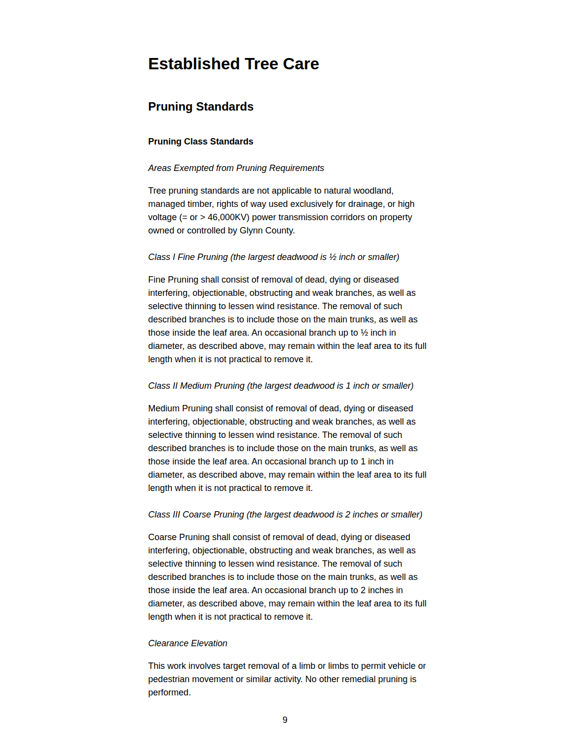Established Tree Care
Pruning Standards
Pruning Class Standards
Areas Exempted from Pruning Requirements
Tree pruning standards are not applicable to natural woodland, managed timber, rights of way used exclusively for drainage, or high voltage (= or > 46,000KV) power transmission corridors on property owned or controlled by Glynn County.
Class I Fine Pruning (the largest deadwood is ½ inch or smaller)
Fine Pruning shall consist of removal of dead, dying or diseased interfering, objectionable, obstructing and weak branches, as well as selective thinning to lessen wind resistance. The removal of such described branches is to include those on the main trunks, as well as those inside the leaf area. An occasional branch up to ½ inch in diameter, as described above, may remain within the leaf area to its full length when it is not practical to remove it.
Class II Medium Pruning (the largest deadwood is 1 inch or smaller)
Medium Pruning shall consist of removal of dead, dying or diseased interfering, objectionable, obstructing and weak branches, as well as selective thinning to lessen wind resistance. The removal of such described branches is to include those on the main trunks, as well as those inside the leaf area. An occasional branch up to 1 inch in diameter, as described above, may remain within the leaf area to its full length when it is not practical to remove it.
Class III Coarse Pruning (the largest deadwood is 2 inches or smaller)
Coarse Pruning shall consist of removal of dead, dying or diseased interfering, objectionable, obstructing and weak branches, as well as selective thinning to lessen wind resistance. The removal of such described branches is to include those on the main trunks, as well as those inside the leaf area. An occasional branch up to 2 inches in diameter, as described above, may remain within the leaf area to its full length when it is not practical to remove it.
Clearance Elevation
This work involves target removal of a limb or limbs to permit vehicle or pedestrian movement or similar activity. No other remedial pruning is performed.
9